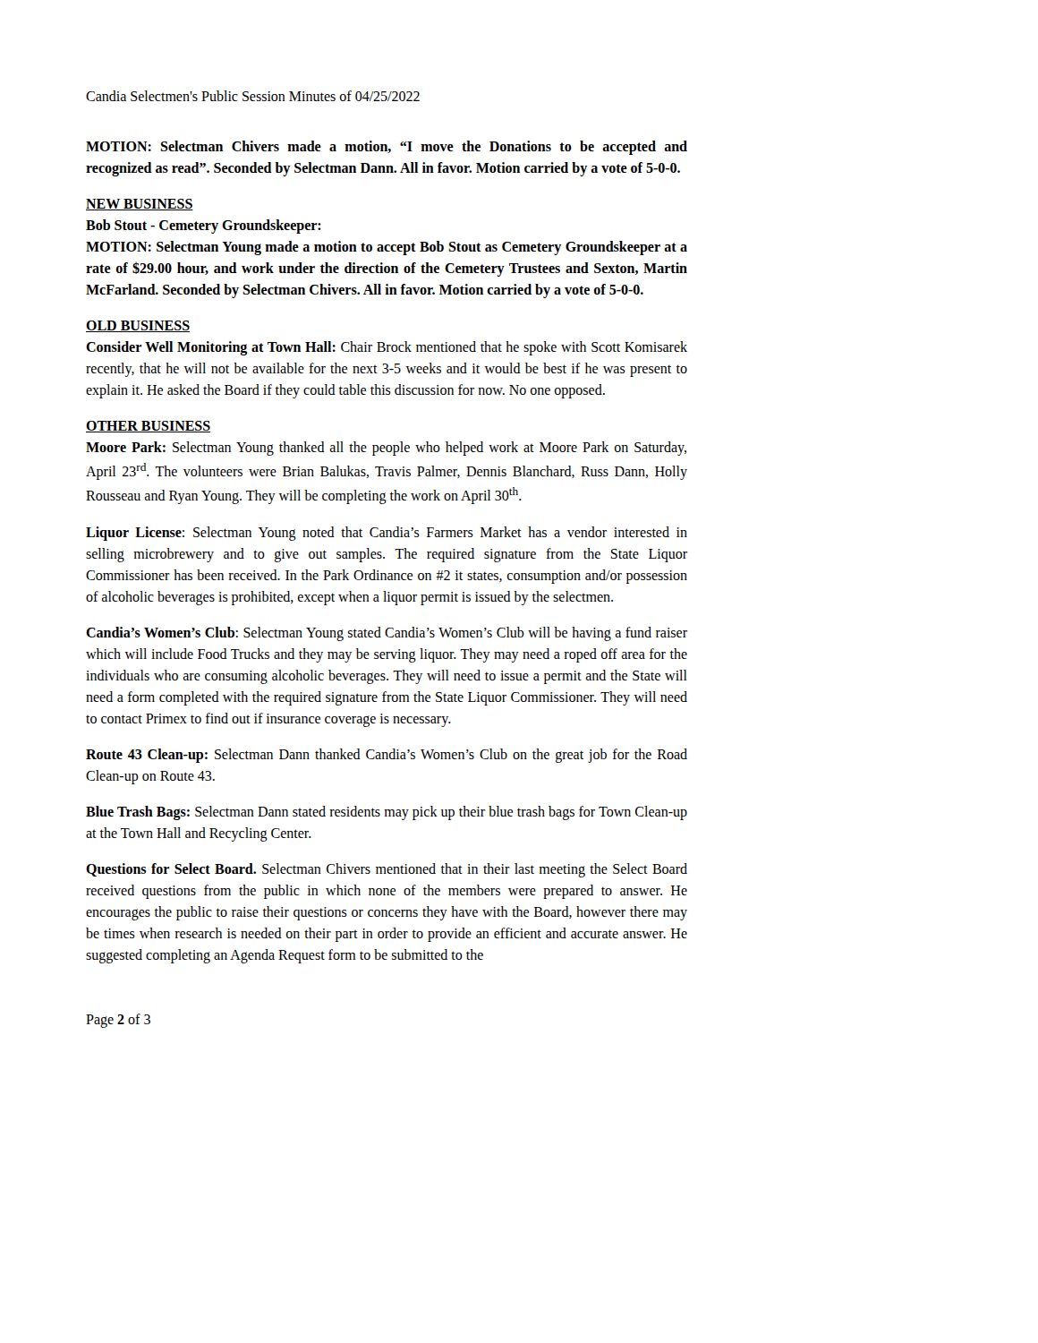Candia Selectmen's Public Session Minutes of 04/25/2022
MOTION: Selectman Chivers made a motion, “I move the Donations to be accepted and recognized as read”. Seconded by Selectman Dann. All in favor. Motion carried by a vote of 5-0-0.
NEW BUSINESS
Bob Stout - Cemetery Groundskeeper:
MOTION: Selectman Young made a motion to accept Bob Stout as Cemetery Groundskeeper at a rate of $29.00 hour, and work under the direction of the Cemetery Trustees and Sexton, Martin McFarland. Seconded by Selectman Chivers. All in favor. Motion carried by a vote of 5-0-0.
OLD BUSINESS
Consider Well Monitoring at Town Hall: Chair Brock mentioned that he spoke with Scott Komisarek recently, that he will not be available for the next 3-5 weeks and it would be best if he was present to explain it. He asked the Board if they could table this discussion for now. No one opposed.
OTHER BUSINESS
Moore Park: Selectman Young thanked all the people who helped work at Moore Park on Saturday, April 23rd. The volunteers were Brian Balukas, Travis Palmer, Dennis Blanchard, Russ Dann, Holly Rousseau and Ryan Young. They will be completing the work on April 30th.
Liquor License: Selectman Young noted that Candia’s Farmers Market has a vendor interested in selling microbrewery and to give out samples. The required signature from the State Liquor Commissioner has been received. In the Park Ordinance on #2 it states, consumption and/or possession of alcoholic beverages is prohibited, except when a liquor permit is issued by the selectmen.
Candia’s Women’s Club: Selectman Young stated Candia’s Women’s Club will be having a fund raiser which will include Food Trucks and they may be serving liquor. They may need a roped off area for the individuals who are consuming alcoholic beverages. They will need to issue a permit and the State will need a form completed with the required signature from the State Liquor Commissioner. They will need to contact Primex to find out if insurance coverage is necessary.
Route 43 Clean-up: Selectman Dann thanked Candia’s Women’s Club on the great job for the Road Clean-up on Route 43.
Blue Trash Bags: Selectman Dann stated residents may pick up their blue trash bags for Town Clean-up at the Town Hall and Recycling Center.
Questions for Select Board. Selectman Chivers mentioned that in their last meeting the Select Board received questions from the public in which none of the members were prepared to answer. He encourages the public to raise their questions or concerns they have with the Board, however there may be times when research is needed on their part in order to provide an efficient and accurate answer. He suggested completing an Agenda Request form to be submitted to the
Page 2 of 3